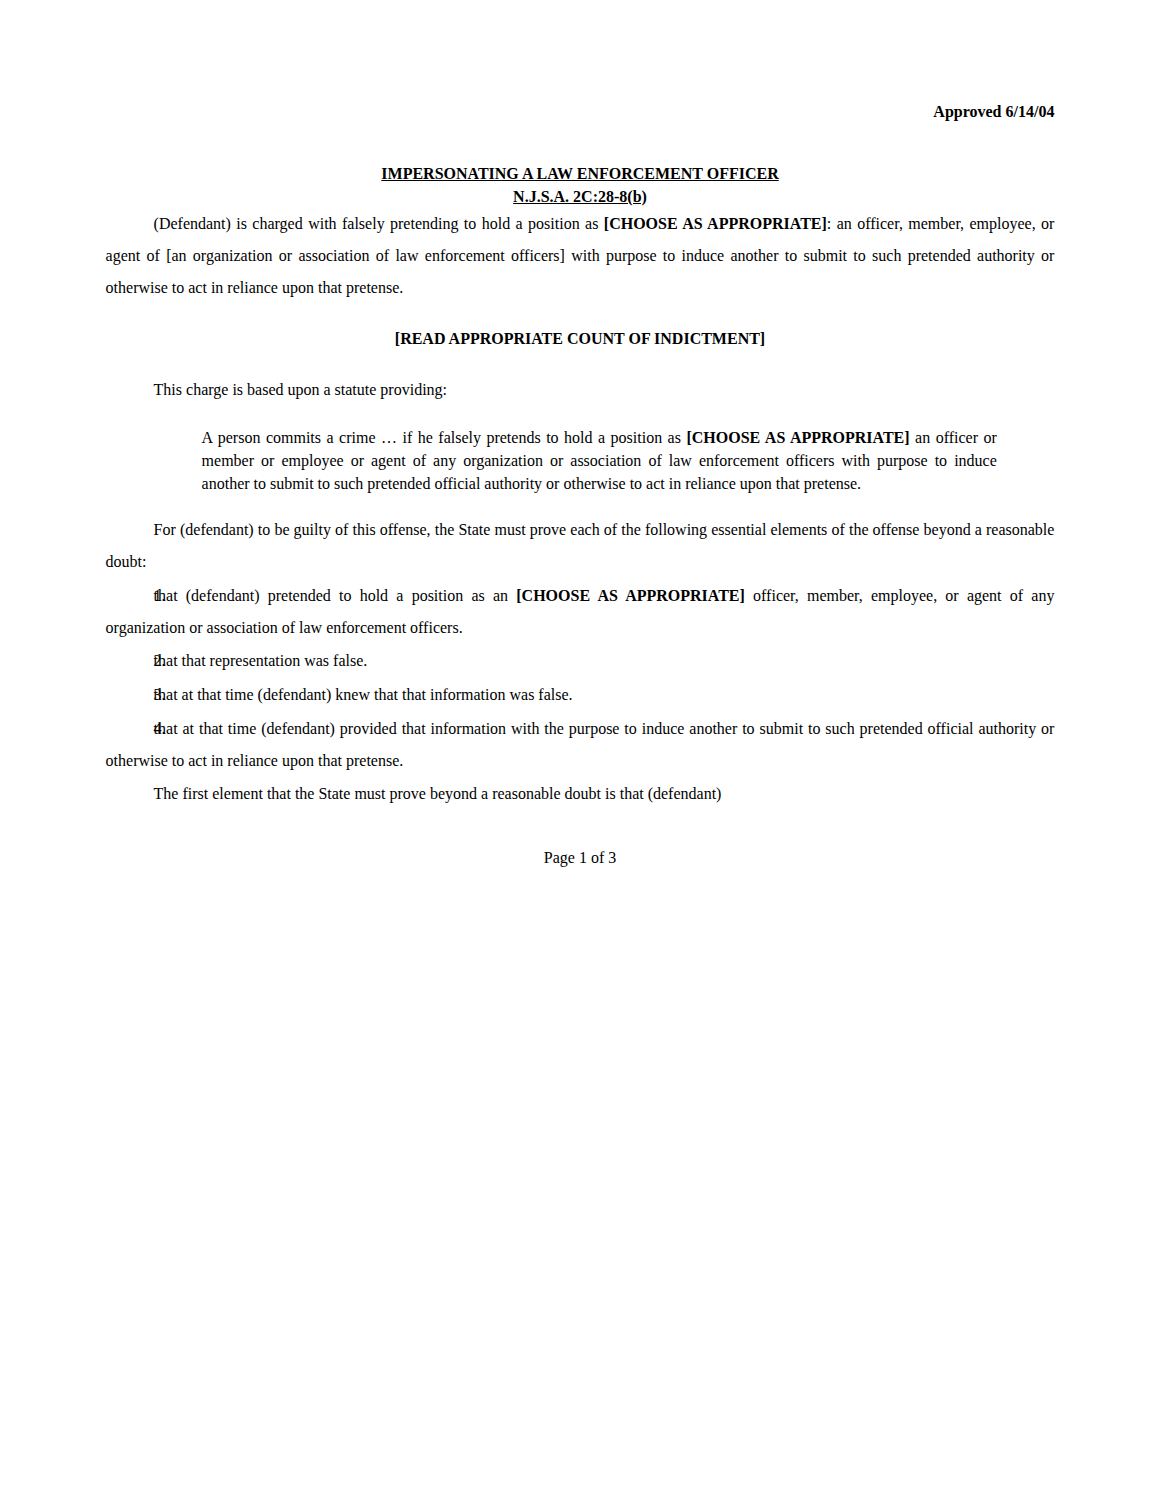Approved 6/14/04
IMPERSONATING A LAW ENFORCEMENT OFFICER N.J.S.A. 2C:28-8(b)
(Defendant) is charged with falsely pretending to hold a position as [CHOOSE AS APPROPRIATE]: an officer, member, employee, or agent of [an organization or association of law enforcement officers] with purpose to induce another to submit to such pretended authority or otherwise to act in reliance upon that pretense.
[READ APPROPRIATE COUNT OF INDICTMENT]
This charge is based upon a statute providing:
A person commits a crime … if he falsely pretends to hold a position as [CHOOSE AS APPROPRIATE] an officer or member or employee or agent of any organization or association of law enforcement officers with purpose to induce another to submit to such pretended official authority or otherwise to act in reliance upon that pretense.
For (defendant) to be guilty of this offense, the State must prove each of the following essential elements of the offense beyond a reasonable doubt:
1. that (defendant) pretended to hold a position as an [CHOOSE AS APPROPRIATE] officer, member, employee, or agent of any organization or association of law enforcement officers.
2. that that representation was false.
3. that at that time (defendant) knew that that information was false.
4. that at that time (defendant) provided that information with the purpose to induce another to submit to such pretended official authority or otherwise to act in reliance upon that pretense.
The first element that the State must prove beyond a reasonable doubt is that (defendant)
Page 1 of 3